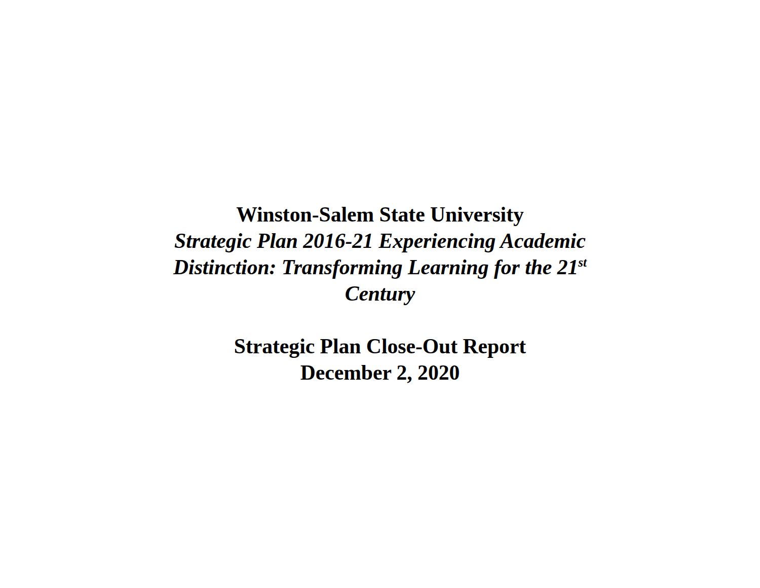Winston-Salem State University
Strategic Plan 2016-21 Experiencing Academic Distinction: Transforming Learning for the 21st Century
Strategic Plan Close-Out Report
December 2, 2020